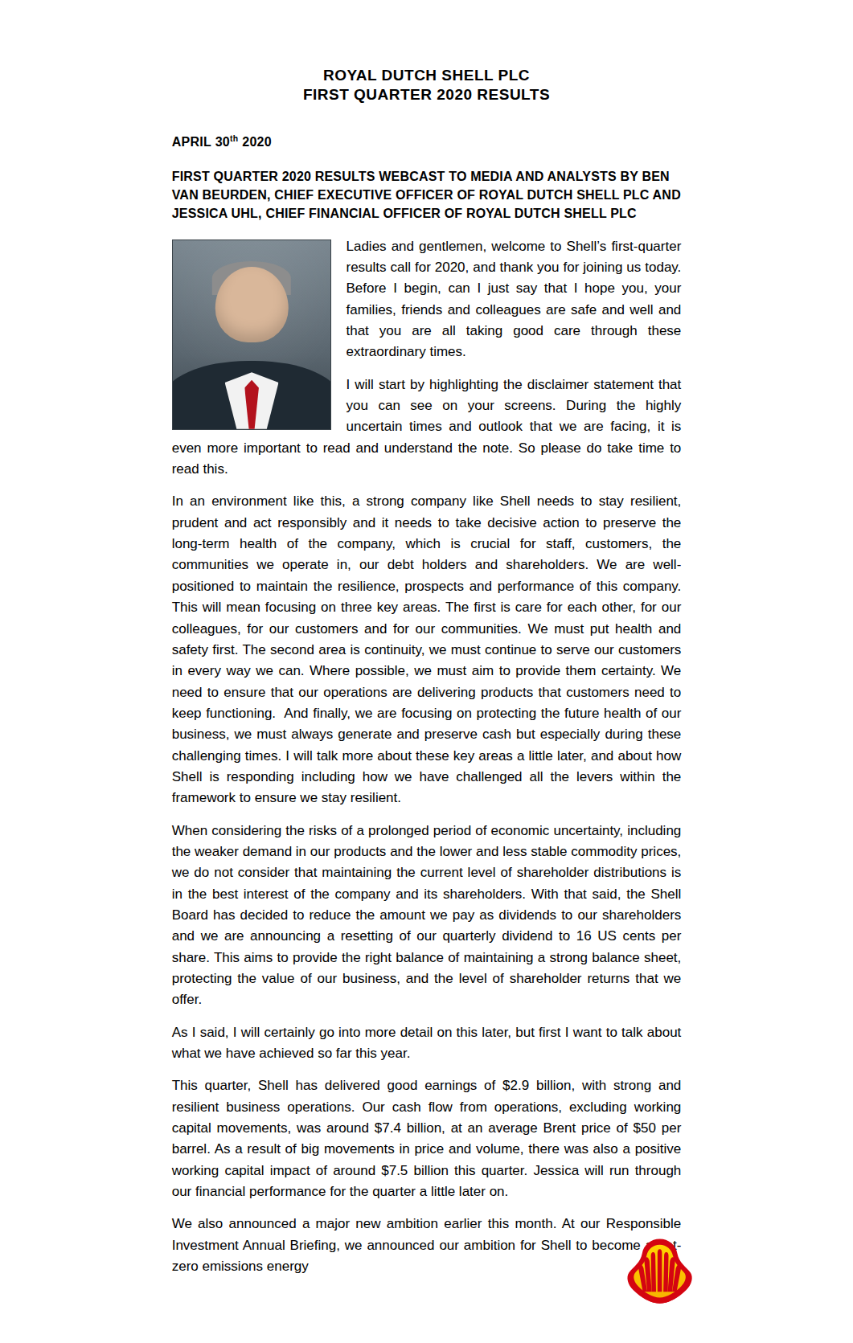ROYAL DUTCH SHELL PLCFIRST QUARTER 2020 RESULTS
APRIL 30th 2020
First quarter 2020 results webcast to media and analysts by Ben van Beurden, Chief Executive Officer of Royal Dutch Shell plc and Jessica Uhl, Chief Financial Officer of Royal Dutch Shell plc
Ladies and gentlemen, welcome to Shell’s first-quarter results call for 2020, and thank you for joining us today. Before I begin, can I just say that I hope you, your families, friends and colleagues are safe and well and that you are all taking good care through these extraordinary times.
I will start by highlighting the disclaimer statement that you can see on your screens. During the highly uncertain times and outlook that we are facing, it is even more important to read and understand the note. So please do take time to read this.
In an environment like this, a strong company like Shell needs to stay resilient, prudent and act responsibly and it needs to take decisive action to preserve the long-term health of the company, which is crucial for staff, customers, the communities we operate in, our debt holders and shareholders. We are well-positioned to maintain the resilience, prospects and performance of this company. This will mean focusing on three key areas. The first is care for each other, for our colleagues, for our customers and for our communities. We must put health and safety first. The second area is continuity, we must continue to serve our customers in every way we can. Where possible, we must aim to provide them certainty. We need to ensure that our operations are delivering products that customers need to keep functioning. And finally, we are focusing on protecting the future health of our business, we must always generate and preserve cash but especially during these challenging times. I will talk more about these key areas a little later, and about how Shell is responding including how we have challenged all the levers within the framework to ensure we stay resilient.
When considering the risks of a prolonged period of economic uncertainty, including the weaker demand in our products and the lower and less stable commodity prices, we do not consider that maintaining the current level of shareholder distributions is in the best interest of the company and its shareholders. With that said, the Shell Board has decided to reduce the amount we pay as dividends to our shareholders and we are announcing a resetting of our quarterly dividend to 16 US cents per share. This aims to provide the right balance of maintaining a strong balance sheet, protecting the value of our business, and the level of shareholder returns that we offer.
As I said, I will certainly go into more detail on this later, but first I want to talk about what we have achieved so far this year.
This quarter, Shell has delivered good earnings of $2.9 billion, with strong and resilient business operations. Our cash flow from operations, excluding working capital movements, was around $7.4 billion, at an average Brent price of $50 per barrel. As a result of big movements in price and volume, there was also a positive working capital impact of around $7.5 billion this quarter. Jessica will run through our financial performance for the quarter a little later on.
We also announced a major new ambition earlier this month. At our Responsible Investment Annual Briefing, we announced our ambition for Shell to become a net-zero emissions energy